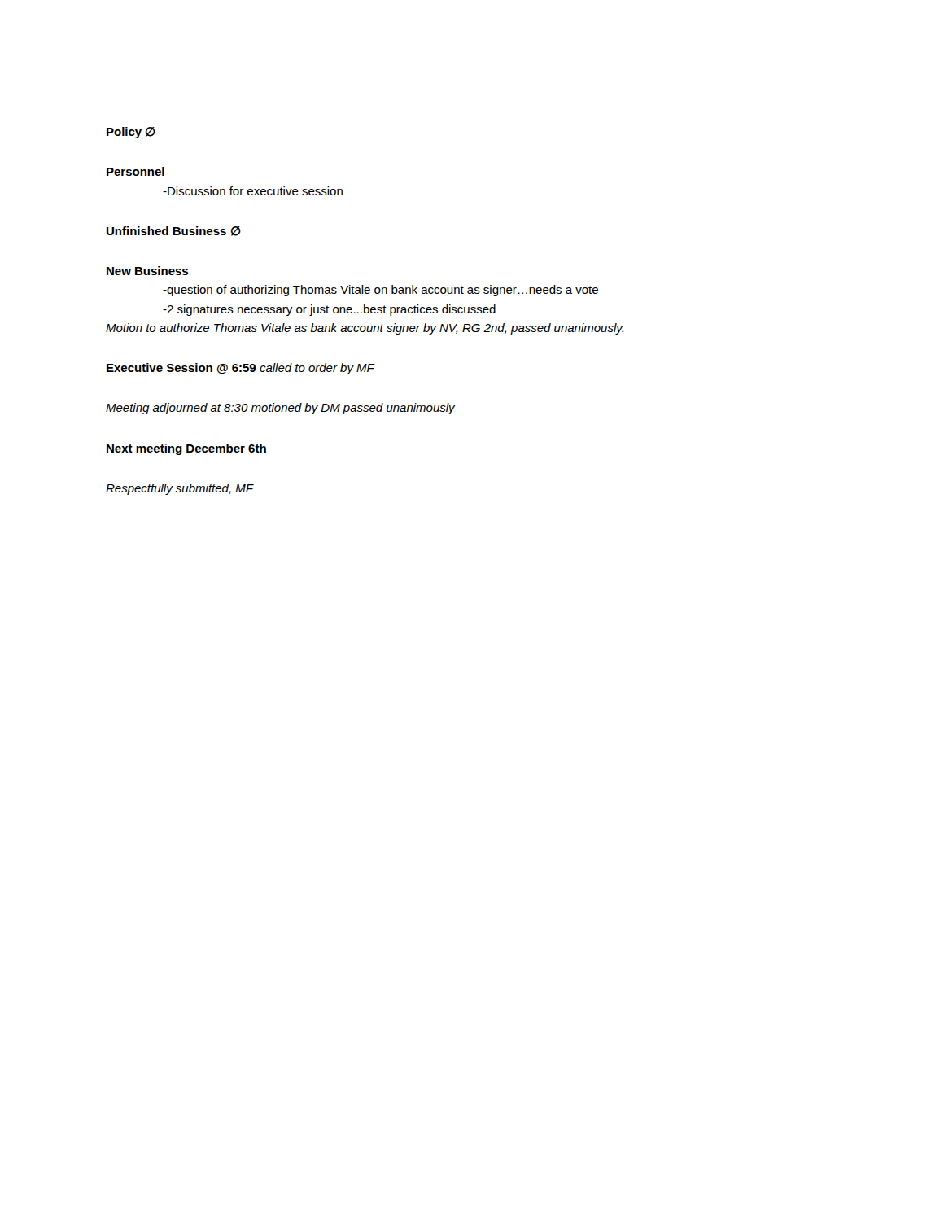Policy ∅
Personnel
-Discussion for executive session
Unfinished Business ∅
New Business
-question of authorizing Thomas Vitale on bank account as signer…needs a vote
-2 signatures necessary or just one...best practices discussed
Motion to authorize Thomas Vitale as bank account signer by NV, RG 2nd, passed unanimously.
Executive Session @ 6:59 called to order by MF
Meeting adjourned at 8:30 motioned by DM passed unanimously
Next meeting December 6th
Respectfully submitted, MF